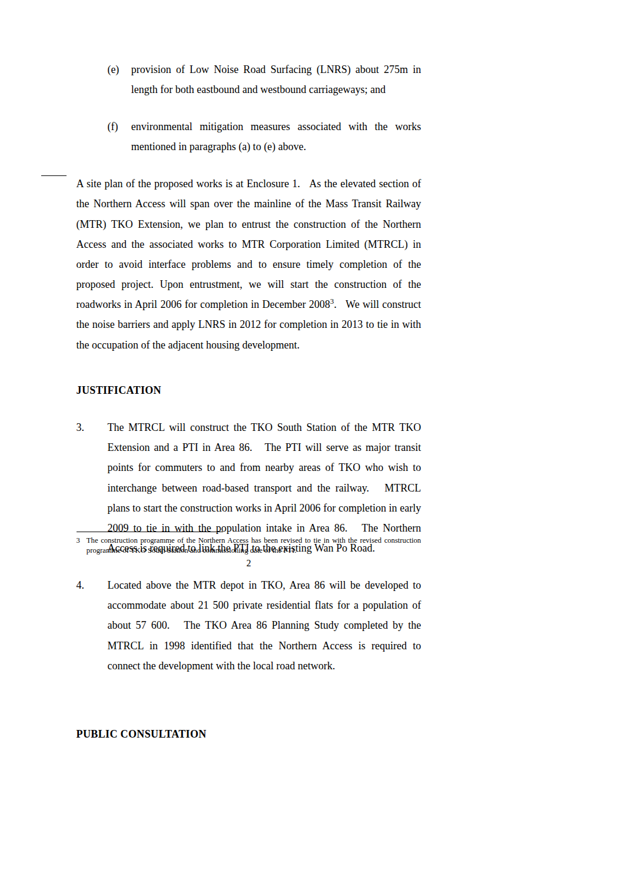(e)
provision of Low Noise Road Surfacing (LNRS) about 275m in length for both eastbound and westbound carriageways; and
(f)
environmental mitigation measures associated with the works mentioned in paragraphs (a) to (e) above.
A site plan of the proposed works is at Enclosure 1. As the elevated section of the Northern Access will span over the mainline of the Mass Transit Railway (MTR) TKO Extension, we plan to entrust the construction of the Northern Access and the associated works to MTR Corporation Limited (MTRCL) in order to avoid interface problems and to ensure timely completion of the proposed project. Upon entrustment, we will start the construction of the roadworks in April 2006 for completion in December 20083. We will construct the noise barriers and apply LNRS in 2012 for completion in 2013 to tie in with the occupation of the adjacent housing development.
JUSTIFICATION
3.
The MTRCL will construct the TKO South Station of the MTR TKO Extension and a PTI in Area 86. The PTI will serve as major transit points for commuters to and from nearby areas of TKO who wish to interchange between road-based transport and the railway. MTRCL plans to start the construction works in April 2006 for completion in early 2009 to tie in with the population intake in Area 86. The Northern Access is required to link the PTI to the existing Wan Po Road.
4.
Located above the MTR depot in TKO, Area 86 will be developed to accommodate about 21 500 private residential flats for a population of about 57 600. The TKO Area 86 Planning Study completed by the MTRCL in 1998 identified that the Northern Access is required to connect the development with the local road network.
PUBLIC CONSULTATION
3
The construction programme of the Northern Access has been revised to tie in with the revised construction programme of TKO South Station and commissioning date of the PTI.
2